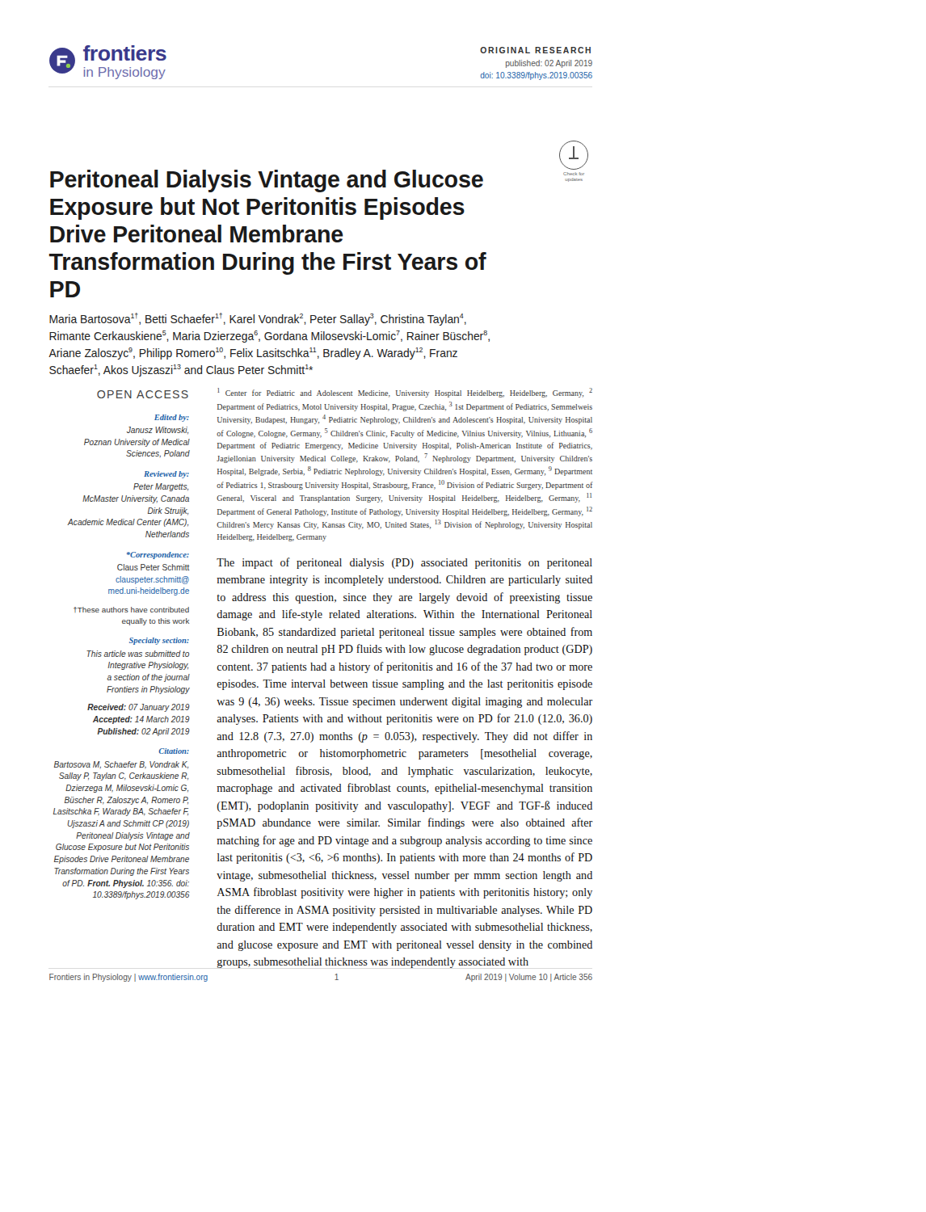frontiers in Physiology
ORIGINAL RESEARCH
published: 02 April 2019
doi: 10.3389/fphys.2019.00356
Check for
updates
Peritoneal Dialysis Vintage and Glucose Exposure but Not Peritonitis Episodes Drive Peritoneal Membrane Transformation During the First Years of PD
Maria Bartosova1†, Betti Schaefer1†, Karel Vondrak2, Peter Sallay3, Christina Taylan4, Rimante Cerkauskiene5, Maria Dzierzega6, Gordana Milosevski-Lomic7, Rainer Büscher8, Ariane Zaloszyc9, Philipp Romero10, Felix Lasitschka11, Bradley A. Warady12, Franz Schaefer1, Akos Ujszaszi13 and Claus Peter Schmitt1*
OPEN ACCESS
Edited by:
Janusz Witowski,
Poznan University of Medical
Sciences, Poland
Reviewed by:
Peter Margetts,
McMaster University, Canada
Dirk Struijk,
Academic Medical Center (AMC),
Netherlands
*Correspondence:
Claus Peter Schmitt
clauspeter.schmitt@
med.uni-heidelberg.de
†These authors have contributed
equally to this work
Specialty section:
This article was submitted to
Integrative Physiology,
a section of the journal
Frontiers in Physiology
Received: 07 January 2019
Accepted: 14 March 2019
Published: 02 April 2019
Citation:
Bartosova M, Schaefer B, Vondrak K, Sallay P, Taylan C, Cerkauskiene R, Dzierzega M, Milosevski-Lomic G, Büscher R, Zaloszyc A, Romero P, Lasitschka F, Warady BA, Schaefer F, Ujszaszi A and Schmitt CP (2019) Peritoneal Dialysis Vintage and Glucose Exposure but Not Peritonitis Episodes Drive Peritoneal Membrane Transformation During the First Years of PD. Front. Physiol. 10:356. doi: 10.3389/fphys.2019.00356
1 Center for Pediatric and Adolescent Medicine, University Hospital Heidelberg, Heidelberg, Germany, 2 Department of Pediatrics, Motol University Hospital, Prague, Czechia, 3 1st Department of Pediatrics, Semmelweis University, Budapest, Hungary, 4 Pediatric Nephrology, Children's and Adolescent's Hospital, University Hospital of Cologne, Cologne, Germany, 5 Children's Clinic, Faculty of Medicine, Vilnius University, Vilnius, Lithuania, 6 Department of Pediatric Emergency, Medicine University Hospital, Polish-American Institute of Pediatrics, Jagiellonian University Medical College, Krakow, Poland, 7 Nephrology Department, University Children's Hospital, Belgrade, Serbia, 8 Pediatric Nephrology, University Children's Hospital, Essen, Germany, 9 Department of Pediatrics 1, Strasbourg University Hospital, Strasbourg, France, 10 Division of Pediatric Surgery, Department of General, Visceral and Transplantation Surgery, University Hospital Heidelberg, Heidelberg, Germany, 11 Department of General Pathology, Institute of Pathology, University Hospital Heidelberg, Heidelberg, Germany, 12 Children's Mercy Kansas City, Kansas City, MO, United States, 13 Division of Nephrology, University Hospital Heidelberg, Heidelberg, Germany
The impact of peritoneal dialysis (PD) associated peritonitis on peritoneal membrane integrity is incompletely understood. Children are particularly suited to address this question, since they are largely devoid of preexisting tissue damage and life-style related alterations. Within the International Peritoneal Biobank, 85 standardized parietal peritoneal tissue samples were obtained from 82 children on neutral pH PD fluids with low glucose degradation product (GDP) content. 37 patients had a history of peritonitis and 16 of the 37 had two or more episodes. Time interval between tissue sampling and the last peritonitis episode was 9 (4, 36) weeks. Tissue specimen underwent digital imaging and molecular analyses. Patients with and without peritonitis were on PD for 21.0 (12.0, 36.0) and 12.8 (7.3, 27.0) months (p = 0.053), respectively. They did not differ in anthropometric or histomorphometric parameters [mesothelial coverage, submesothelial fibrosis, blood, and lymphatic vascularization, leukocyte, macrophage and activated fibroblast counts, epithelial-mesenchymal transition (EMT), podoplanin positivity and vasculopathy]. VEGF and TGF-ß induced pSMAD abundance were similar. Similar findings were also obtained after matching for age and PD vintage and a subgroup analysis according to time since last peritonitis (<3, <6, >6 months). In patients with more than 24 months of PD vintage, submesothelial thickness, vessel number per mmm section length and ASMA fibroblast positivity were higher in patients with peritonitis history; only the difference in ASMA positivity persisted in multivariable analyses. While PD duration and EMT were independently associated with submesothelial thickness, and glucose exposure and EMT with peritoneal vessel density in the combined groups, submesothelial thickness was independently associated with
Frontiers in Physiology | www.frontiersin.org
1
April 2019 | Volume 10 | Article 356